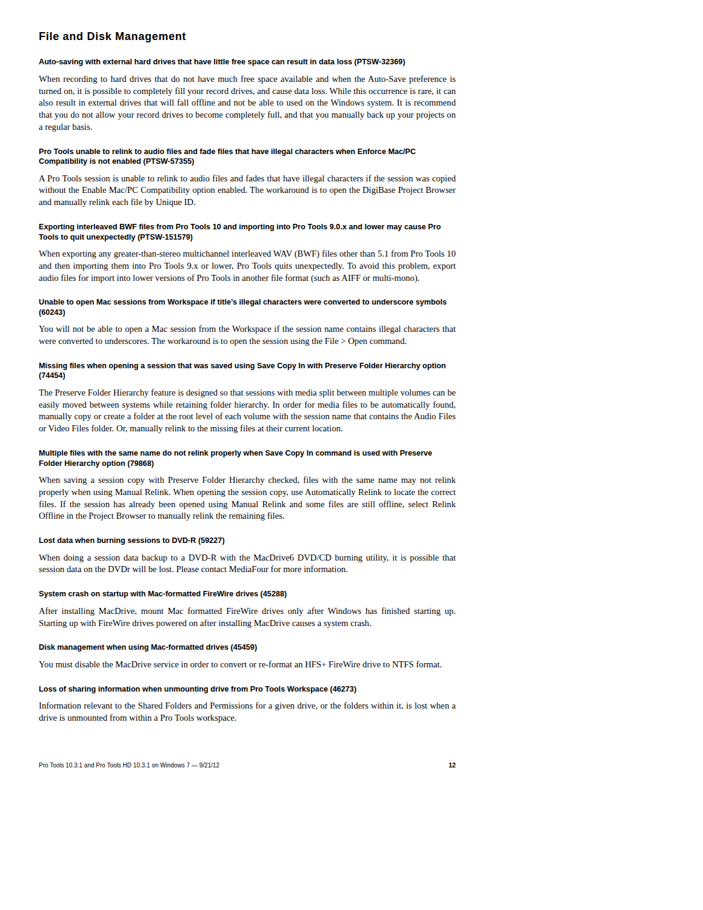File and Disk Management
Auto-saving with external hard drives that have little free space can result in data loss (PTSW-32369)
When recording to hard drives that do not have much free space available and when the Auto-Save preference is turned on, it is possible to completely fill your record drives, and cause data loss. While this occurrence is rare, it can also result in external drives that will fall offline and not be able to used on the Windows system. It is recommend that you do not allow your record drives to become completely full, and that you manually back up your projects on a regular basis.
Pro Tools unable to relink to audio files and fade files that have illegal characters when Enforce Mac/PC Compatibility is not enabled (PTSW-57355)
A Pro Tools session is unable to relink to audio files and fades that have illegal characters if the session was copied without the Enable Mac/PC Compatibility option enabled. The workaround is to open the DigiBase Project Browser and manually relink each file by Unique ID.
Exporting interleaved BWF files from Pro Tools 10 and importing into Pro Tools 9.0.x and lower may cause Pro Tools to quit unexpectedly (PTSW-151579)
When exporting any greater-than-stereo multichannel interleaved WAV (BWF) files other than 5.1 from Pro Tools 10 and then importing them into Pro Tools 9.x or lower, Pro Tools quits unexpectedly. To avoid this problem, export audio files for import into lower versions of Pro Tools in another file format (such as AIFF or multi-mono).
Unable to open Mac sessions from Workspace if title’s illegal characters were converted to underscore symbols (60243)
You will not be able to open a Mac session from the Workspace if the session name contains illegal characters that were converted to underscores. The workaround is to open the session using the File > Open command.
Missing files when opening a session that was saved using Save Copy In with Preserve Folder Hierarchy option (74454)
The Preserve Folder Hierarchy feature is designed so that sessions with media split between multiple volumes can be easily moved between systems while retaining folder hierarchy. In order for media files to be automatically found, manually copy or create a folder at the root level of each volume with the session name that contains the Audio Files or Video Files folder. Or, manually relink to the missing files at their current location.
Multiple files with the same name do not relink properly when Save Copy In command is used with Preserve Folder Hierarchy option (79868)
When saving a session copy with Preserve Folder Hierarchy checked, files with the same name may not relink properly when using Manual Relink. When opening the session copy, use Automatically Relink to locate the correct files. If the session has already been opened using Manual Relink and some files are still offline, select Relink Offline in the Project Browser to manually relink the remaining files.
Lost data when burning sessions to DVD-R (59227)
When doing a session data backup to a DVD-R with the MacDrive6 DVD/CD burning utility, it is possible that session data on the DVDr will be lost. Please contact MediaFour for more information.
System crash on startup with Mac-formatted FireWire drives (45288)
After installing MacDrive, mount Mac formatted FireWire drives only after Windows has finished starting up. Starting up with FireWire drives powered on after installing MacDrive causes a system crash.
Disk management when using Mac-formatted drives (45459)
You must disable the MacDrive service in order to convert or re-format an HFS+ FireWire drive to NTFS format.
Loss of sharing information when unmounting drive from Pro Tools Workspace (46273)
Information relevant to the Shared Folders and Permissions for a given drive, or the folders within it, is lost when a drive is unmounted from within a Pro Tools workspace.
Pro Tools 10.3.1 and Pro Tools HD 10.3.1 on Windows 7 — 9/21/12 12